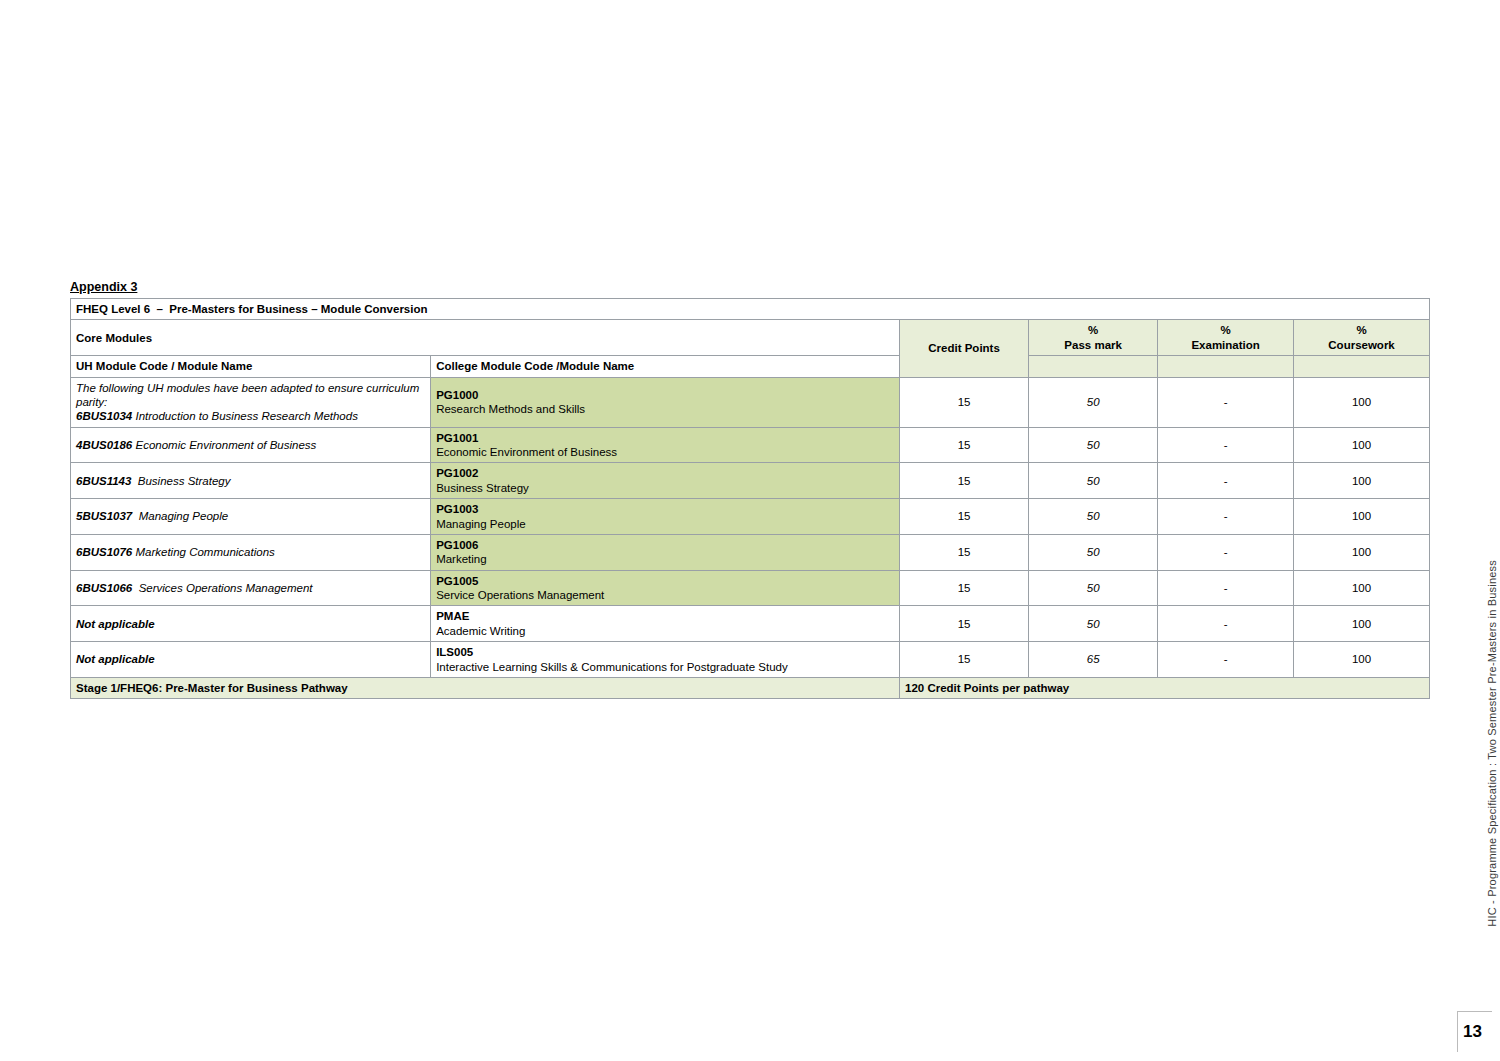Appendix 3
| FHEQ Level 6 – Pre-Masters for Business – Module Conversion |
| Core Modules | Credit Points | % Pass mark | % Examination | % Coursework |
| UH Module Code / Module Name | College Module Code /Module Name | | | |
| The following UH modules have been adapted to ensure curriculum parity: 6BUS1034 Introduction to Business Research Methods | PG1000 Research Methods and Skills | 15 | 50 | - | 100 |
| 4BUS0186 Economic Environment of Business | PG1001 Economic Environment of Business | 15 | 50 | - | 100 |
| 6BUS1143 Business Strategy | PG1002 Business Strategy | 15 | 50 | - | 100 |
| 5BUS1037 Managing People | PG1003 Managing People | 15 | 50 | - | 100 |
| 6BUS1076 Marketing Communications | PG1006 Marketing | 15 | 50 | - | 100 |
| 6BUS1066 Services Operations Management | PG1005 Service Operations Management | 15 | 50 | - | 100 |
| Not applicable | PMAE Academic Writing | 15 | 50 | - | 100 |
| Not applicable | ILS005 Interactive Learning Skills & Communications for Postgraduate Study | 15 | 65 | - | 100 |
| Stage 1/FHEQ6: Pre-Master for Business Pathway | 120 Credit Points per pathway |
HIC - Programme Specification : Two Semester Pre-Masters in Business
13